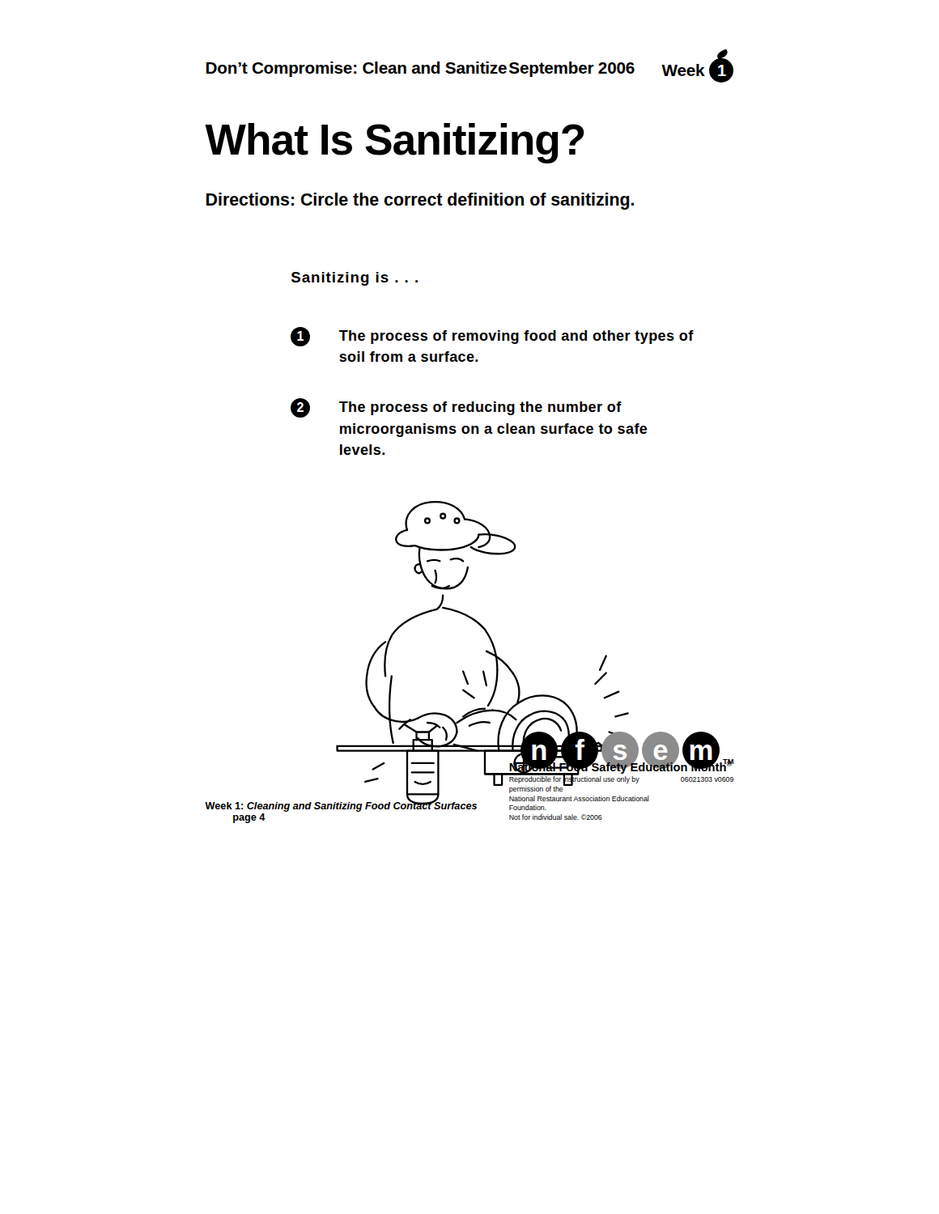Don’t Compromise: Clean and Sanitize
September 2006
Week 1
What Is Sanitizing?
Directions: Circle the correct definition of sanitizing.
Sanitizing is . . .
1 The process of removing food and other types of soil from a surface.
2 The process of reducing the number of microorganisms on a clean surface to safe levels.
n f s e m TM
Week 1: Cleaning and Sanitizing Food Contact Surfaces page 4
National Food Safety Education Month®
Reproducible for instructional use only by permission of the
National Restaurant Association Educational Foundation.
Not for individual sale. ©2006 06021303 v0609